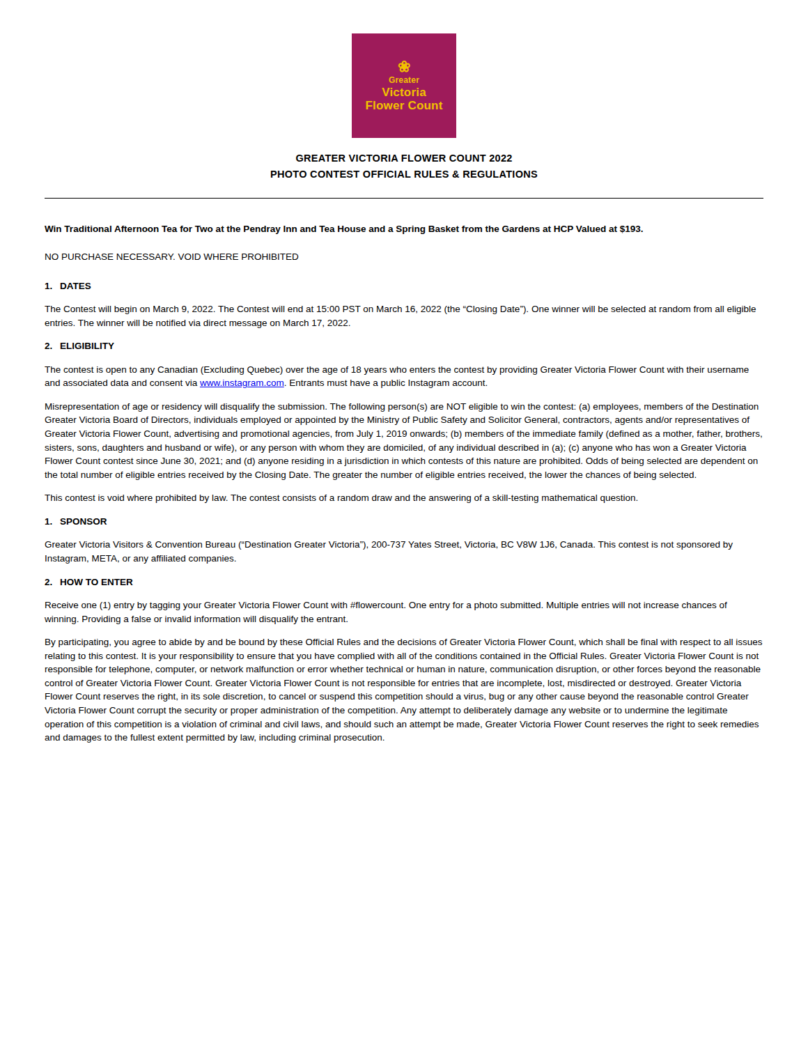❀ Greater Victoria Flower Count
GREATER VICTORIA FLOWER COUNT 2022 PHOTO CONTEST OFFICIAL RULES & REGULATIONS
Win Traditional Afternoon Tea for Two at the Pendray Inn and Tea House and a Spring Basket from the Gardens at HCP Valued at $193.
NO PURCHASE NECESSARY. VOID WHERE PROHIBITED
1. DATES
The Contest will begin on March 9, 2022. The Contest will end at 15:00 PST on March 16, 2022 (the “Closing Date”). One winner will be selected at random from all eligible entries. The winner will be notified via direct message on March 17, 2022.
2. ELIGIBILITY
The contest is open to any Canadian (Excluding Quebec) over the age of 18 years who enters the contest by providing Greater Victoria Flower Count with their username and associated data and consent via www.instagram.com. Entrants must have a public Instagram account.
Misrepresentation of age or residency will disqualify the submission. The following person(s) are NOT eligible to win the contest: (a) employees, members of the Destination Greater Victoria Board of Directors, individuals employed or appointed by the Ministry of Public Safety and Solicitor General, contractors, agents and/or representatives of Greater Victoria Flower Count, advertising and promotional agencies, from July 1, 2019 onwards; (b) members of the immediate family (defined as a mother, father, brothers, sisters, sons, daughters and husband or wife), or any person with whom they are domiciled, of any individual described in (a); (c) anyone who has won a Greater Victoria Flower Count contest since June 30, 2021; and (d) anyone residing in a jurisdiction in which contests of this nature are prohibited. Odds of being selected are dependent on the total number of eligible entries received by the Closing Date. The greater the number of eligible entries received, the lower the chances of being selected.
This contest is void where prohibited by law. The contest consists of a random draw and the answering of a skill-testing mathematical question.
1. SPONSOR
Greater Victoria Visitors & Convention Bureau (“Destination Greater Victoria”), 200-737 Yates Street, Victoria, BC V8W 1J6, Canada. This contest is not sponsored by Instagram, META, or any affiliated companies.
2. HOW TO ENTER
Receive one (1) entry by tagging your Greater Victoria Flower Count with #flowercount. One entry for a photo submitted. Multiple entries will not increase chances of winning. Providing a false or invalid information will disqualify the entrant.
By participating, you agree to abide by and be bound by these Official Rules and the decisions of Greater Victoria Flower Count, which shall be final with respect to all issues relating to this contest. It is your responsibility to ensure that you have complied with all of the conditions contained in the Official Rules. Greater Victoria Flower Count is not responsible for telephone, computer, or network malfunction or error whether technical or human in nature, communication disruption, or other forces beyond the reasonable control of Greater Victoria Flower Count. Greater Victoria Flower Count is not responsible for entries that are incomplete, lost, misdirected or destroyed. Greater Victoria Flower Count reserves the right, in its sole discretion, to cancel or suspend this competition should a virus, bug or any other cause beyond the reasonable control Greater Victoria Flower Count corrupt the security or proper administration of the competition. Any attempt to deliberately damage any website or to undermine the legitimate operation of this competition is a violation of criminal and civil laws, and should such an attempt be made, Greater Victoria Flower Count reserves the right to seek remedies and damages to the fullest extent permitted by law, including criminal prosecution.